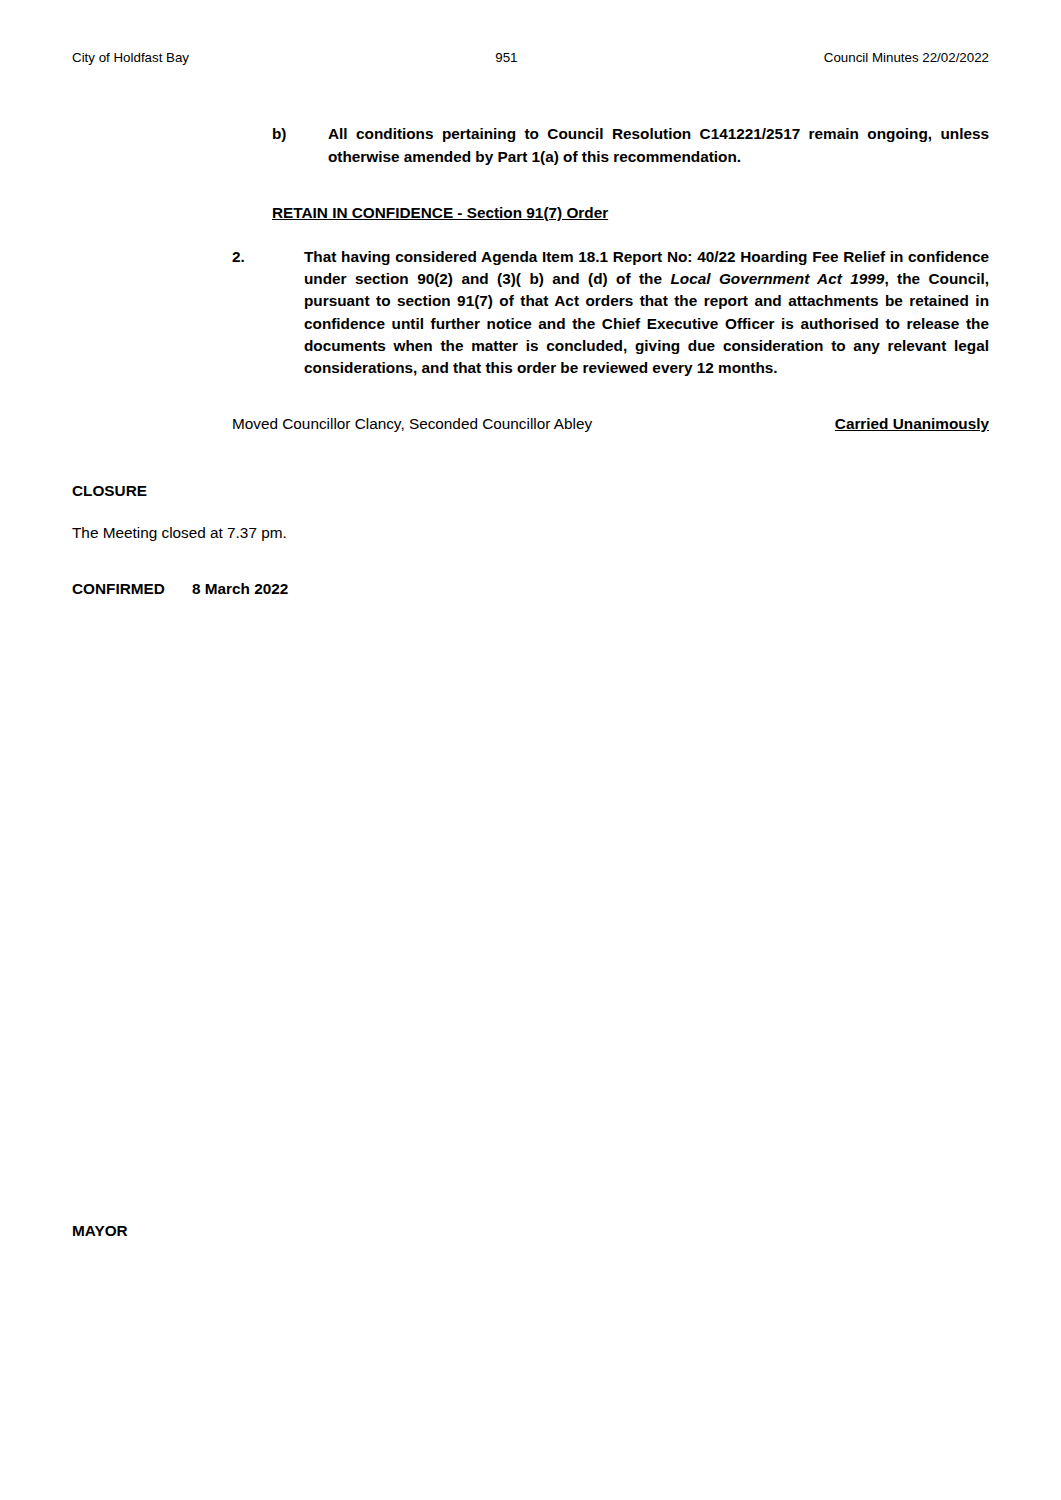City of Holdfast Bay
951
Council Minutes 22/02/2022
b)
All conditions pertaining to Council Resolution C141221/2517 remain ongoing, unless otherwise amended by Part 1(a) of this recommendation.
RETAIN IN CONFIDENCE - Section 91(7) Order
2.
That having considered Agenda Item 18.1 Report No: 40/22 Hoarding Fee Relief in confidence under section 90(2) and (3)( b) and (d) of the Local Government Act 1999, the Council, pursuant to section 91(7) of that Act orders that the report and attachments be retained in confidence until further notice and the Chief Executive Officer is authorised to release the documents when the matter is concluded, giving due consideration to any relevant legal considerations, and that this order be reviewed every 12 months.
Moved Councillor Clancy, Seconded Councillor Abley
Carried Unanimously
CLOSURE
The Meeting closed at 7.37 pm.
CONFIRMED
8 March 2022
MAYOR